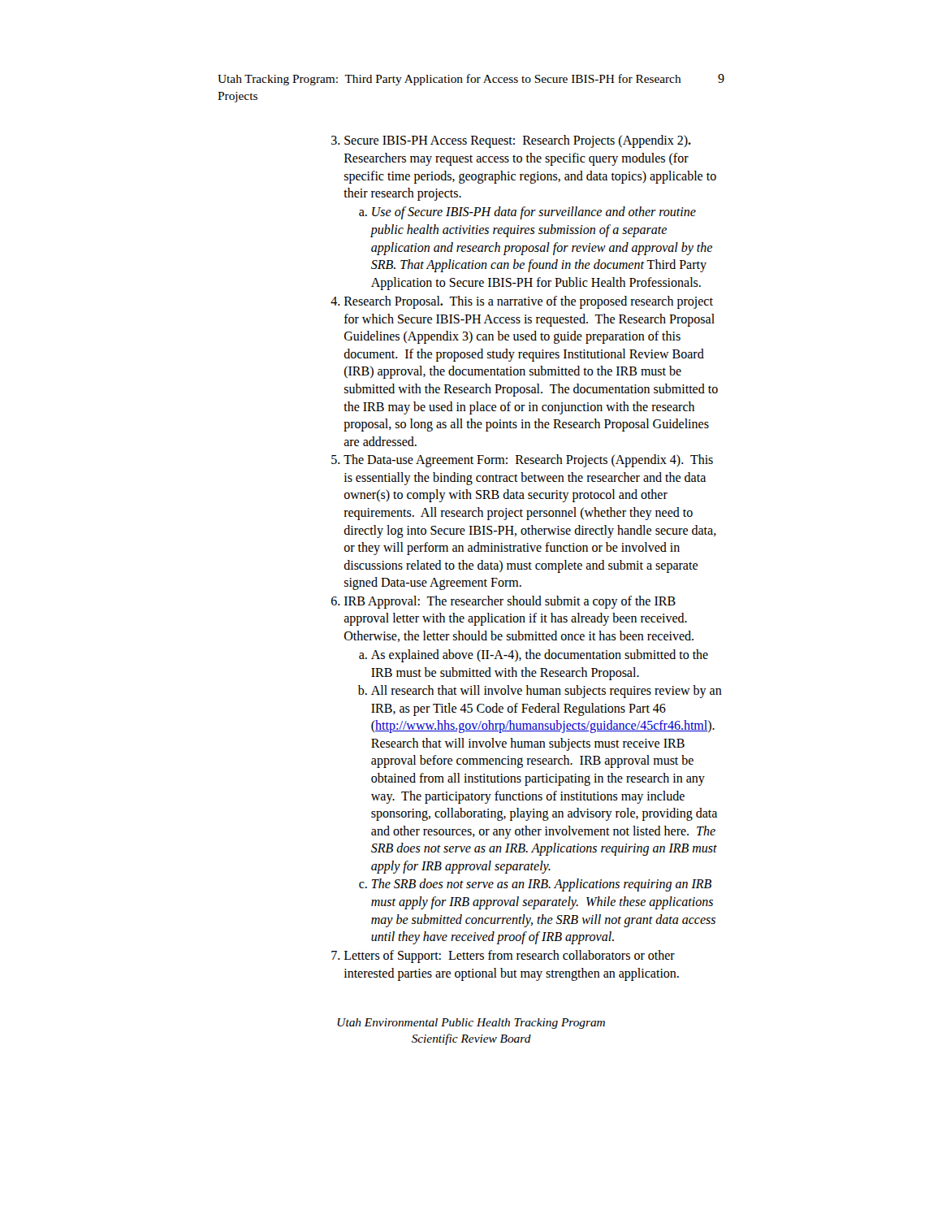Utah Tracking Program: Third Party Application for Access to Secure IBIS-PH for Research Projects
9
Secure IBIS-PH Access Request: Research Projects (Appendix 2). Researchers may request access to the specific query modules (for specific time periods, geographic regions, and data topics) applicable to their research projects.
Use of Secure IBIS-PH data for surveillance and other routine public health activities requires submission of a separate application and research proposal for review and approval by the SRB. That Application can be found in the document Third Party Application to Secure IBIS-PH for Public Health Professionals.
Research Proposal. This is a narrative of the proposed research project for which Secure IBIS-PH Access is requested. The Research Proposal Guidelines (Appendix 3) can be used to guide preparation of this document. If the proposed study requires Institutional Review Board (IRB) approval, the documentation submitted to the IRB must be submitted with the Research Proposal. The documentation submitted to the IRB may be used in place of or in conjunction with the research proposal, so long as all the points in the Research Proposal Guidelines are addressed.
The Data-use Agreement Form: Research Projects (Appendix 4). This is essentially the binding contract between the researcher and the data owner(s) to comply with SRB data security protocol and other requirements. All research project personnel (whether they need to directly log into Secure IBIS-PH, otherwise directly handle secure data, or they will perform an administrative function or be involved in discussions related to the data) must complete and submit a separate signed Data-use Agreement Form.
IRB Approval: The researcher should submit a copy of the IRB approval letter with the application if it has already been received. Otherwise, the letter should be submitted once it has been received.
As explained above (II-A-4), the documentation submitted to the IRB must be submitted with the Research Proposal.
All research that will involve human subjects requires review by an IRB, as per Title 45 Code of Federal Regulations Part 46 (http://www.hhs.gov/ohrp/humansubjects/guidance/45cfr46.html). Research that will involve human subjects must receive IRB approval before commencing research. IRB approval must be obtained from all institutions participating in the research in any way. The participatory functions of institutions may include sponsoring, collaborating, playing an advisory role, providing data and other resources, or any other involvement not listed here. The SRB does not serve as an IRB. Applications requiring an IRB must apply for IRB approval separately.
The SRB does not serve as an IRB. Applications requiring an IRB must apply for IRB approval separately. While these applications may be submitted concurrently, the SRB will not grant data access until they have received proof of IRB approval.
Letters of Support: Letters from research collaborators or other interested parties are optional but may strengthen an application.
Utah Environmental Public Health Tracking Program
Scientific Review Board